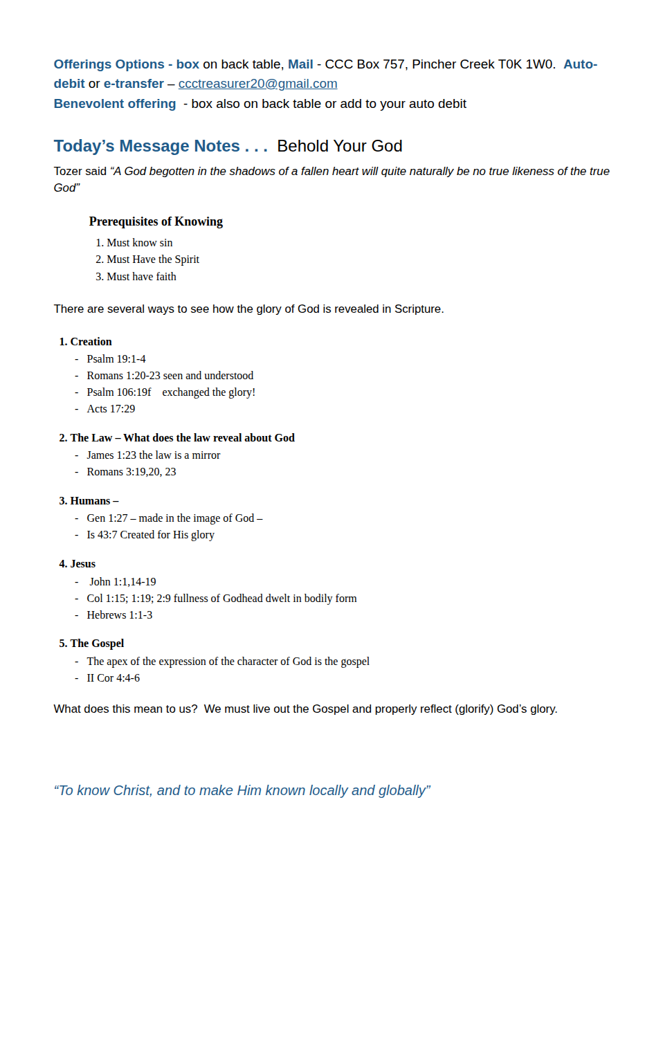Offerings Options - box on back table, Mail - CCC Box 757, Pincher Creek T0K 1W0. Auto-debit or e-transfer – ccctreasurer20@gmail.com
Benevolent offering - box also on back table or add to your auto debit
Today’s Message Notes . . . Behold Your God
Tozer said “A God begotten in the shadows of a fallen heart will quite naturally be no true likeness of the true God”
Prerequisites of Knowing
Must know sin
Must Have the Spirit
Must have faith
There are several ways to see how the glory of God is revealed in Scripture.
Creation
Psalm 19:1-4
Romans 1:20-23 seen and understood
Psalm 106:19f exchanged the glory!
Acts 17:29
The Law – What does the law reveal about God
James 1:23 the law is a mirror
Romans 3:19,20, 23
Humans –
Gen 1:27 – made in the image of God –
Is 43:7 Created for His glory
Jesus
John 1:1,14-19
Col 1:15; 1:19; 2:9 fullness of Godhead dwelt in bodily form
Hebrews 1:1-3
The Gospel
The apex of the expression of the character of God is the gospel
II Cor 4:4-6
What does this mean to us? We must live out the Gospel and properly reflect (glorify) God’s glory.
“To know Christ, and to make Him known locally and globally”